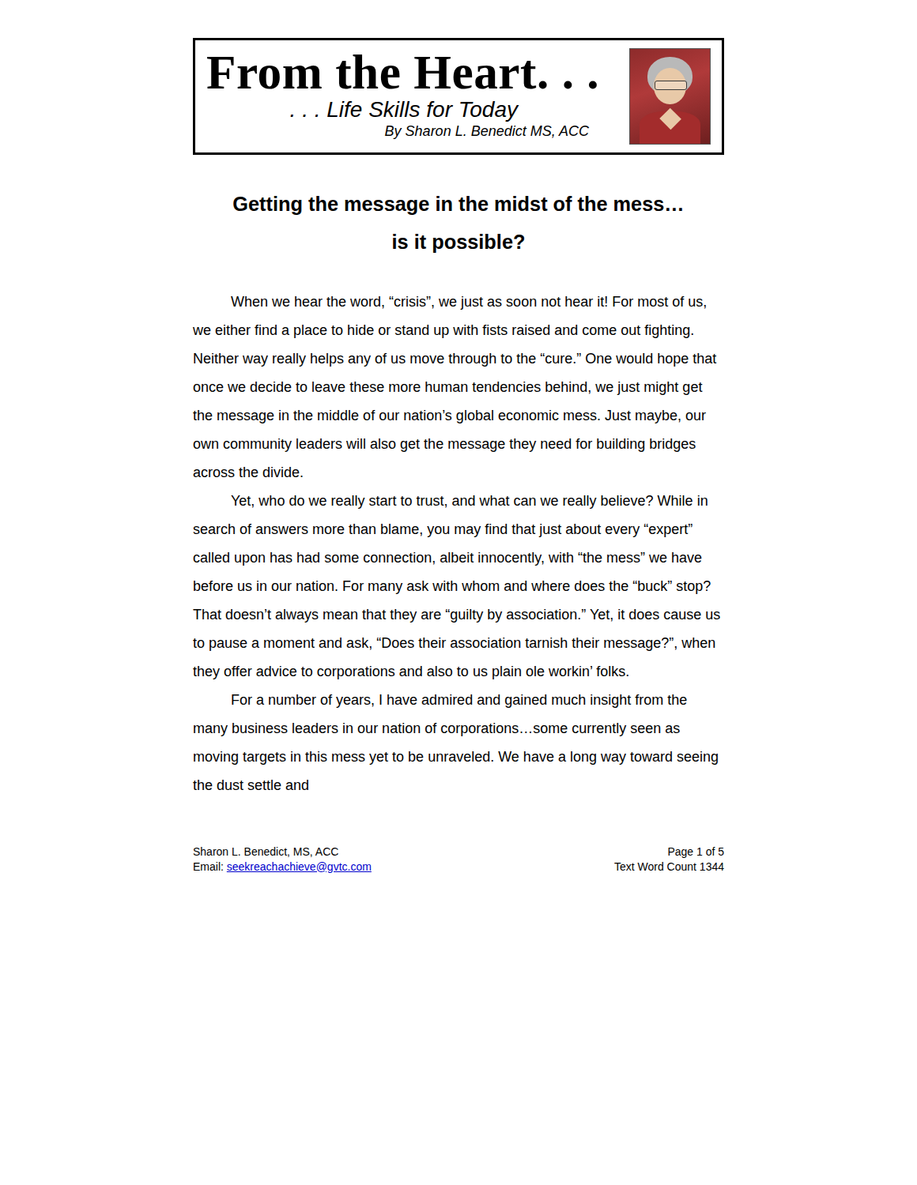From the Heart. . .
. . . Life Skills for Today
By Sharon L. Benedict MS, ACC
Getting the message in the midst of the mess… is it possible?
When we hear the word, “crisis”, we just as soon not hear it! For most of us, we either find a place to hide or stand up with fists raised and come out fighting. Neither way really helps any of us move through to the “cure.” One would hope that once we decide to leave these more human tendencies behind, we just might get the message in the middle of our nation’s global economic mess. Just maybe, our own community leaders will also get the message they need for building bridges across the divide.
Yet, who do we really start to trust, and what can we really believe? While in search of answers more than blame, you may find that just about every “expert” called upon has had some connection, albeit innocently, with “the mess” we have before us in our nation. For many ask with whom and where does the “buck” stop? That doesn’t always mean that they are “guilty by association.” Yet, it does cause us to pause a moment and ask, “Does their association tarnish their message?”, when they offer advice to corporations and also to us plain ole workin’ folks.
For a number of years, I have admired and gained much insight from the many business leaders in our nation of corporations…some currently seen as moving targets in this mess yet to be unraveled. We have a long way toward seeing the dust settle and
Sharon L. Benedict, MS, ACC
Email: seekreachachieve@gvtc.com
Page 1 of 5
Text Word Count 1344